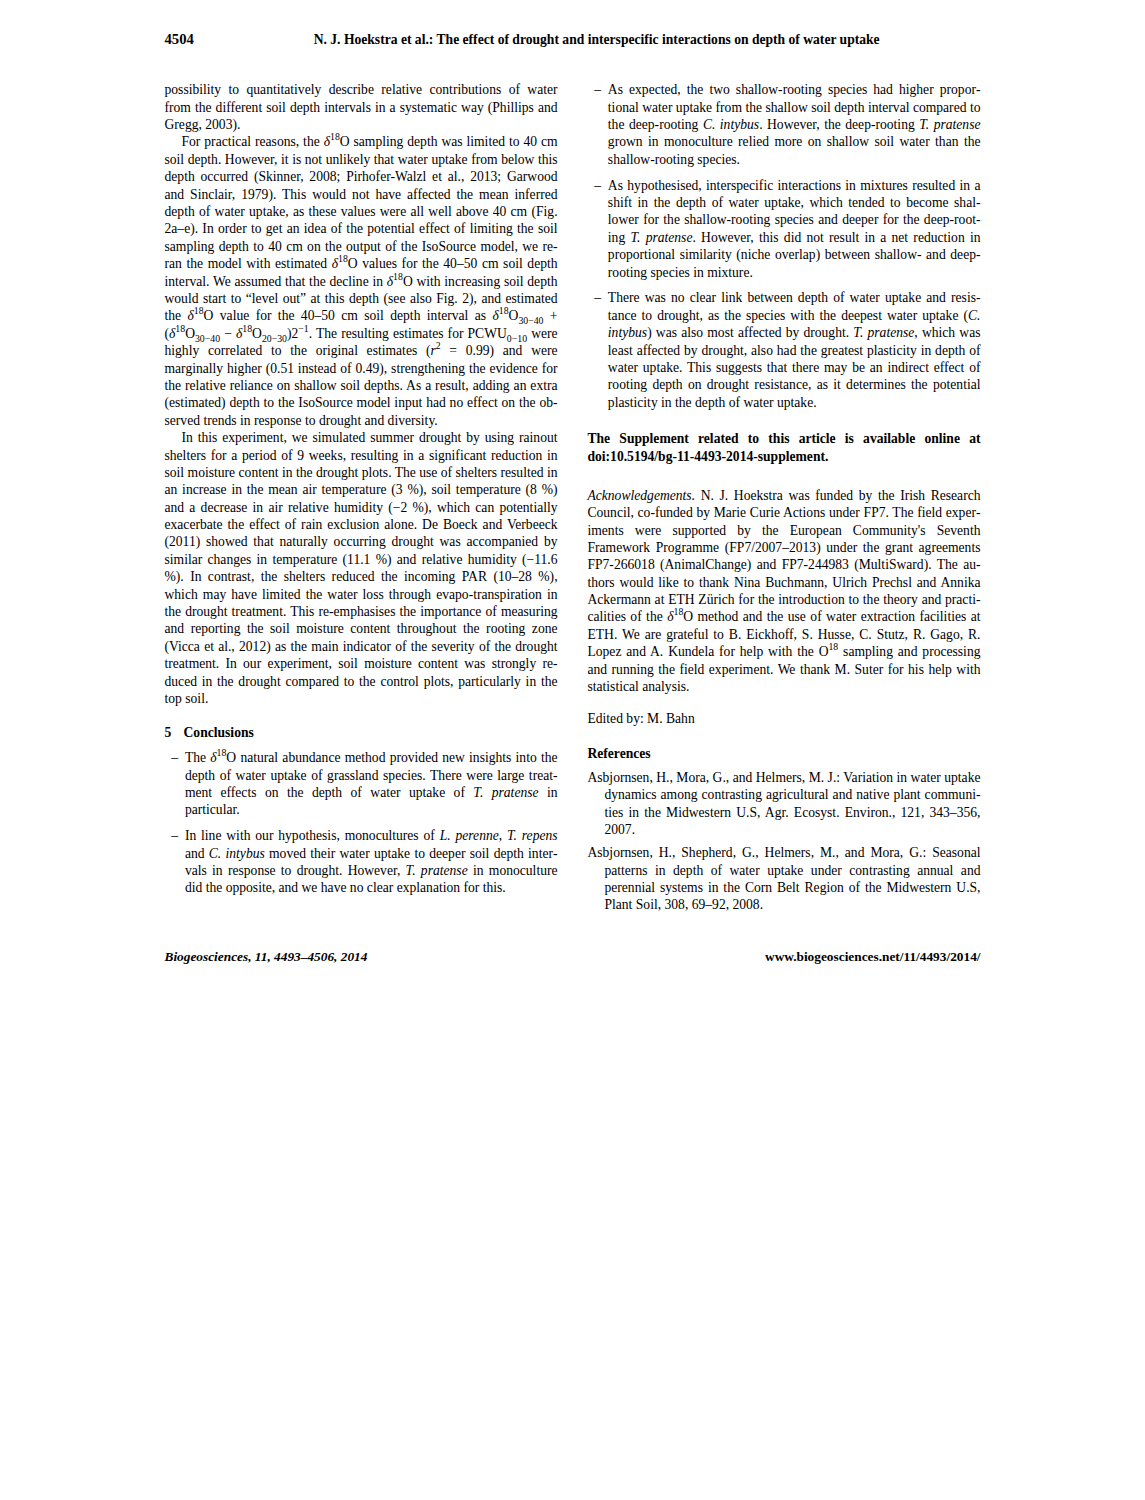4504 N. J. Hoekstra et al.: The effect of drought and interspecific interactions on depth of water uptake
possibility to quantitatively describe relative contributions of water from the different soil depth intervals in a systematic way (Phillips and Gregg, 2003).
For practical reasons, the δ18O sampling depth was limited to 40 cm soil depth. However, it is not unlikely that water uptake from below this depth occurred (Skinner, 2008; Pirhofer-Walzl et al., 2013; Garwood and Sinclair, 1979). This would not have affected the mean inferred depth of water uptake, as these values were all well above 40 cm (Fig. 2a–e). In order to get an idea of the potential effect of limiting the soil sampling depth to 40 cm on the output of the IsoSource model, we re-ran the model with estimated δ18O values for the 40–50 cm soil depth interval. We assumed that the decline in δ18O with increasing soil depth would start to “level out” at this depth (see also Fig. 2), and estimated the δ18O value for the 40–50 cm soil depth interval as δ18O30−40 + (δ18O30−40 − δ18O20−30)2−1. The resulting estimates for PCWU0−10 were highly correlated to the original estimates (r2 = 0.99) and were marginally higher (0.51 instead of 0.49), strengthening the evidence for the relative reliance on shallow soil depths. As a result, adding an extra (estimated) depth to the IsoSource model input had no effect on the observed trends in response to drought and diversity.
In this experiment, we simulated summer drought by using rainout shelters for a period of 9 weeks, resulting in a significant reduction in soil moisture content in the drought plots. The use of shelters resulted in an increase in the mean air temperature (3 %), soil temperature (8 %) and a decrease in air relative humidity (−2 %), which can potentially exacerbate the effect of rain exclusion alone. De Boeck and Verbeeck (2011) showed that naturally occurring drought was accompanied by similar changes in temperature (11.1 %) and relative humidity (−11.6 %). In contrast, the shelters reduced the incoming PAR (10–28 %), which may have limited the water loss through evapo-transpiration in the drought treatment. This re-emphasises the importance of measuring and reporting the soil moisture content throughout the rooting zone (Vicca et al., 2012) as the main indicator of the severity of the drought treatment. In our experiment, soil moisture content was strongly reduced in the drought compared to the control plots, particularly in the top soil.
5 Conclusions
The δ18O natural abundance method provided new insights into the depth of water uptake of grassland species. There were large treatment effects on the depth of water uptake of T. pratense in particular.
In line with our hypothesis, monocultures of L. perenne, T. repens and C. intybus moved their water uptake to deeper soil depth intervals in response to drought. However, T. pratense in monoculture did the opposite, and we have no clear explanation for this.
As expected, the two shallow-rooting species had higher proportional water uptake from the shallow soil depth interval compared to the deep-rooting C. intybus. However, the deep-rooting T. pratense grown in monoculture relied more on shallow soil water than the shallow-rooting species.
As hypothesised, interspecific interactions in mixtures resulted in a shift in the depth of water uptake, which tended to become shallower for the shallow-rooting species and deeper for the deep-rooting T. pratense. However, this did not result in a net reduction in proportional similarity (niche overlap) between shallow- and deep-rooting species in mixture.
There was no clear link between depth of water uptake and resistance to drought, as the species with the deepest water uptake (C. intybus) was also most affected by drought. T. pratense, which was least affected by drought, also had the greatest plasticity in depth of water uptake. This suggests that there may be an indirect effect of rooting depth on drought resistance, as it determines the potential plasticity in the depth of water uptake.
The Supplement related to this article is available online at doi:10.5194/bg-11-4493-2014-supplement.
Acknowledgements. N. J. Hoekstra was funded by the Irish Research Council, co-funded by Marie Curie Actions under FP7. The field experiments were supported by the European Community's Seventh Framework Programme (FP7/2007–2013) under the grant agreements FP7-266018 (AnimalChange) and FP7-244983 (MultiSward). The authors would like to thank Nina Buchmann, Ulrich Prechsl and Annika Ackermann at ETH Zürich for the introduction to the theory and practicalities of the δ18O method and the use of water extraction facilities at ETH. We are grateful to B. Eickhoff, S. Husse, C. Stutz, R. Gago, R. Lopez and A. Kundela for help with the O18 sampling and processing and running the field experiment. We thank M. Suter for his help with statistical analysis.
Edited by: M. Bahn
References
Asbjornsen, H., Mora, G., and Helmers, M. J.: Variation in water uptake dynamics among contrasting agricultural and native plant communities in the Midwestern U.S, Agr. Ecosyst. Environ., 121, 343–356, 2007.
Asbjornsen, H., Shepherd, G., Helmers, M., and Mora, G.: Seasonal patterns in depth of water uptake under contrasting annual and perennial systems in the Corn Belt Region of the Midwestern U.S, Plant Soil, 308, 69–92, 2008.
Biogeosciences, 11, 4493–4506, 2014 www.biogeosciences.net/11/4493/2014/